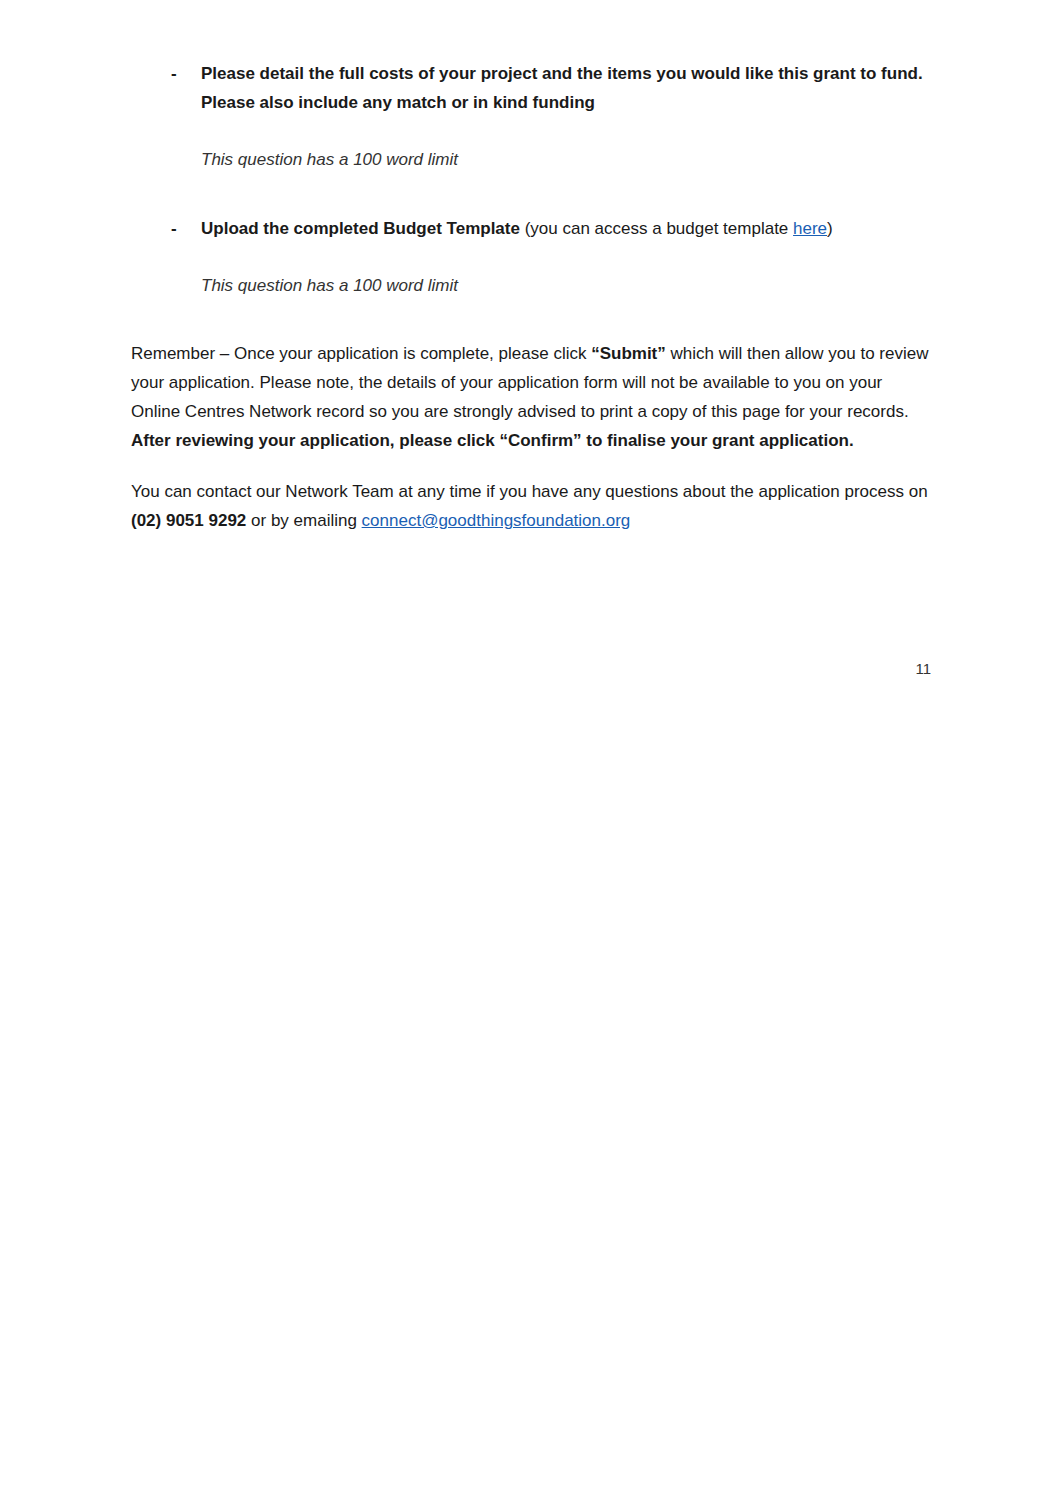Please detail the full costs of your project and the items you would like this grant to fund. Please also include any match or in kind funding
This question has a 100 word limit
Upload the completed Budget Template (you can access a budget template here)
This question has a 100 word limit
Remember – Once your application is complete, please click “Submit” which will then allow you to review your application. Please note, the details of your application form will not be available to you on your Online Centres Network record so you are strongly advised to print a copy of this page for your records. After reviewing your application, please click “Confirm” to finalise your grant application.
You can contact our Network Team at any time if you have any questions about the application process on (02) 9051 9292 or by emailing connect@goodthingsfoundation.org
11